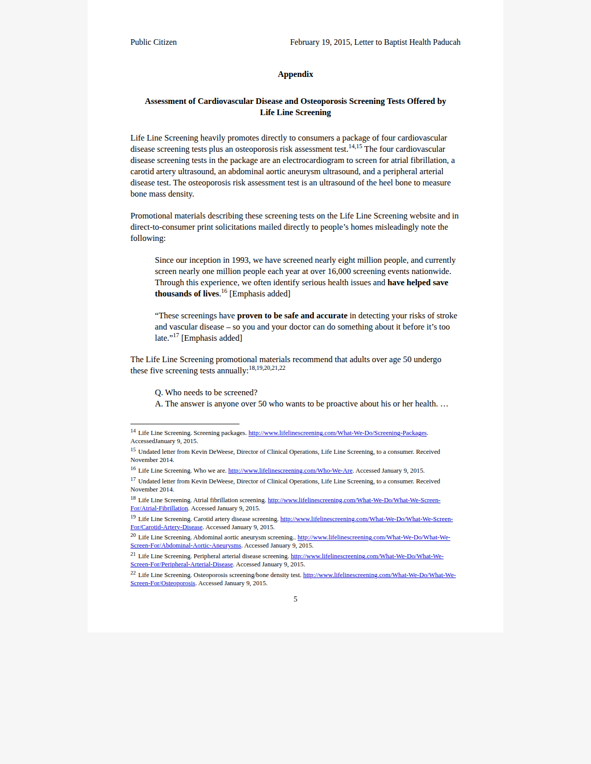Public Citizen
February 19, 2015, Letter to Baptist Health Paducah
Appendix
Assessment of Cardiovascular Disease and Osteoporosis Screening Tests Offered by
Life Line Screening
Life Line Screening heavily promotes directly to consumers a package of four cardiovascular disease screening tests plus an osteoporosis risk assessment test.14,15 The four cardiovascular disease screening tests in the package are an electrocardiogram to screen for atrial fibrillation, a carotid artery ultrasound, an abdominal aortic aneurysm ultrasound, and a peripheral arterial disease test. The osteoporosis risk assessment test is an ultrasound of the heel bone to measure bone mass density.
Promotional materials describing these screening tests on the Life Line Screening website and in direct-to-consumer print solicitations mailed directly to people’s homes misleadingly note the following:
Since our inception in 1993, we have screened nearly eight million people, and currently screen nearly one million people each year at over 16,000 screening events nationwide. Through this experience, we often identify serious health issues and have helped save thousands of lives.16 [Emphasis added]
“These screenings have proven to be safe and accurate in detecting your risks of stroke and vascular disease – so you and your doctor can do something about it before it’s too late.”17 [Emphasis added]
The Life Line Screening promotional materials recommend that adults over age 50 undergo these five screening tests annually:18,19,20,21,22
Q. Who needs to be screened?
A. The answer is anyone over 50 who wants to be proactive about his or her health. …
14 Life Line Screening. Screening packages. http://www.lifelinescreening.com/What-We-Do/Screening-Packages. AccessedJanuary 9, 2015.
15 Undated letter from Kevin DeWeese, Director of Clinical Operations, Life Line Screening, to a consumer. Received November 2014.
16 Life Line Screening. Who we are. http://www.lifelinescreening.com/Who-We-Are. Accessed January 9, 2015.
17 Undated letter from Kevin DeWeese, Director of Clinical Operations, Life Line Screening, to a consumer. Received November 2014.
18 Life Line Screening. Atrial fibrillation screening. http://www.lifelinescreening.com/What-We-Do/What-We-Screen-For/Atrial-Fibrillation. Accessed January 9, 2015.
19 Life Line Screening. Carotid artery disease screening. http://www.lifelinescreening.com/What-We-Do/What-We-Screen-For/Carotid-Artery-Disease. Accessed January 9, 2015.
20 Life Line Screening. Abdominal aortic aneurysm screening.. http://www.lifelinescreening.com/What-We-Do/What-We-Screen-For/Abdominal-Aortic-Aneurysms. Accessed January 9, 2015.
21 Life Line Screening. Peripheral arterial disease screening. http://www.lifelinescreening.com/What-We-Do/What-We-Screen-For/Peripheral-Arterial-Disease. Accessed January 9, 2015.
22 Life Line Screening. Osteoporosis screening/bone density test. http://www.lifelinescreening.com/What-We-Do/What-We-Screen-For/Osteoporosis. Accessed January 9, 2015.
5